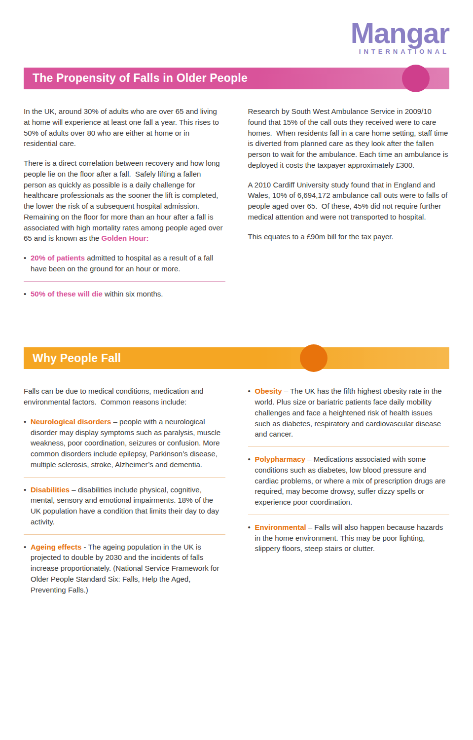Mangar INTERNATIONAL
The Propensity of Falls in Older People
In the UK, around 30% of adults who are over 65 and living at home will experience at least one fall a year. This rises to 50% of adults over 80 who are either at home or in residential care.
There is a direct correlation between recovery and how long people lie on the floor after a fall. Safely lifting a fallen person as quickly as possible is a daily challenge for healthcare professionals as the sooner the lift is completed, the lower the risk of a subsequent hospital admission. Remaining on the floor for more than an hour after a fall is associated with high mortality rates among people aged over 65 and is known as the Golden Hour:
20% of patients admitted to hospital as a result of a fall have been on the ground for an hour or more.
50% of these will die within six months.
Research by South West Ambulance Service in 2009/10 found that 15% of the call outs they received were to care homes. When residents fall in a care home setting, staff time is diverted from planned care as they look after the fallen person to wait for the ambulance. Each time an ambulance is deployed it costs the taxpayer approximately £300.
A 2010 Cardiff University study found that in England and Wales, 10% of 6,694,172 ambulance call outs were to falls of people aged over 65. Of these, 45% did not require further medical attention and were not transported to hospital.
This equates to a £90m bill for the tax payer.
Why People Fall
Falls can be due to medical conditions, medication and environmental factors. Common reasons include:
Neurological disorders – people with a neurological disorder may display symptoms such as paralysis, muscle weakness, poor coordination, seizures or confusion. More common disorders include epilepsy, Parkinson’s disease, multiple sclerosis, stroke, Alzheimer’s and dementia.
Disabilities – disabilities include physical, cognitive, mental, sensory and emotional impairments. 18% of the UK population have a condition that limits their day to day activity.
Ageing effects - The ageing population in the UK is projected to double by 2030 and the incidents of falls increase proportionately. (National Service Framework for Older People Standard Six: Falls, Help the Aged, Preventing Falls.)
Obesity – The UK has the fifth highest obesity rate in the world. Plus size or bariatric patients face daily mobility challenges and face a heightened risk of health issues such as diabetes, respiratory and cardiovascular disease and cancer.
Polypharmacy – Medications associated with some conditions such as diabetes, low blood pressure and cardiac problems, or where a mix of prescription drugs are required, may become drowsy, suffer dizzy spells or experience poor coordination.
Environmental – Falls will also happen because hazards in the home environment. This may be poor lighting, slippery floors, steep stairs or clutter.